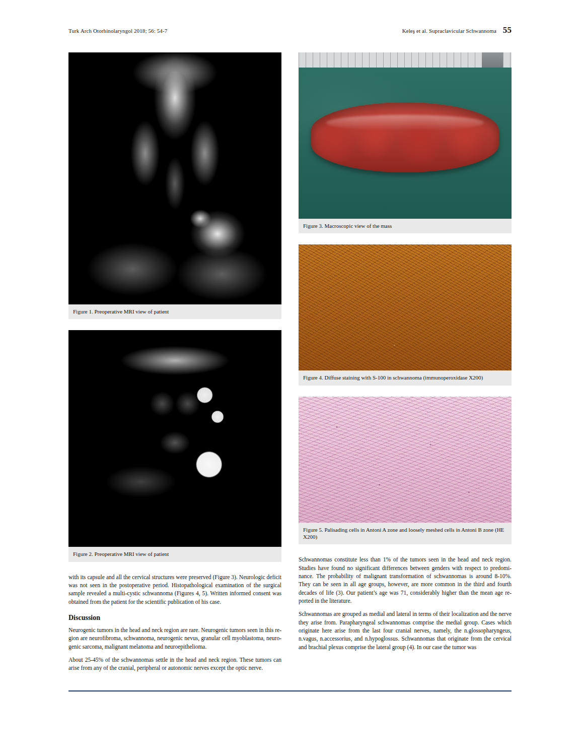Turk Arch Otorhinolaryngol 2018; 56: 54-7
Keleş et al. Supraclavicular Schwannoma 55
Figure 1. Preoperative MRI view of patient
Figure 2. Preoperative MRI view of patient
with its capsule and all the cervical structures were preserved (Figure 3). Neurologic deficit was not seen in the postoperative period. Histopathological examination of the surgical sample revealed a multi-cystic schwannoma (Figures 4, 5). Written informed consent was obtained from the patient for the scientific publication of his case.
Discussion
Neurogenic tumors in the head and neck region are rare. Neurogenic tumors seen in this region are neurofibroma, schwannoma, neurogenic nevus, granular cell myoblastoma, neurogenic sarcoma, malignant melanoma and neuroepithelioma.
About 25-45% of the schwannomas settle in the head and neck region. These tumors can arise from any of the cranial, peripheral or autonomic nerves except the optic nerve.
Figure 3. Macroscopic view of the mass
Figure 4. Diffuse staining with S-100 in schwannoma (immunoperoxidase X200)
Figure 5. Palisading cells in Antoni A zone and loosely meshed cells in Antoni B zone (HE X200)
Schwannomas constitute less than 1% of the tumors seen in the head and neck region. Studies have found no significant differences between genders with respect to predominance. The probability of malignant transformation of schwannomas is around 8-10%. They can be seen in all age groups, however, are more common in the third and fourth decades of life (3). Our patient’s age was 71, considerably higher than the mean age reported in the literature.
Schwannomas are grouped as medial and lateral in terms of their localization and the nerve they arise from. Parapharyngeal schwannomas comprise the medial group. Cases which originate here arise from the last four cranial nerves, namely, the n.glossopharyngeus, n.vagus, n.accessorius, and n.hypoglossus. Schwannomas that originate from the cervical and brachial plexus comprise the lateral group (4). In our case the tumor was